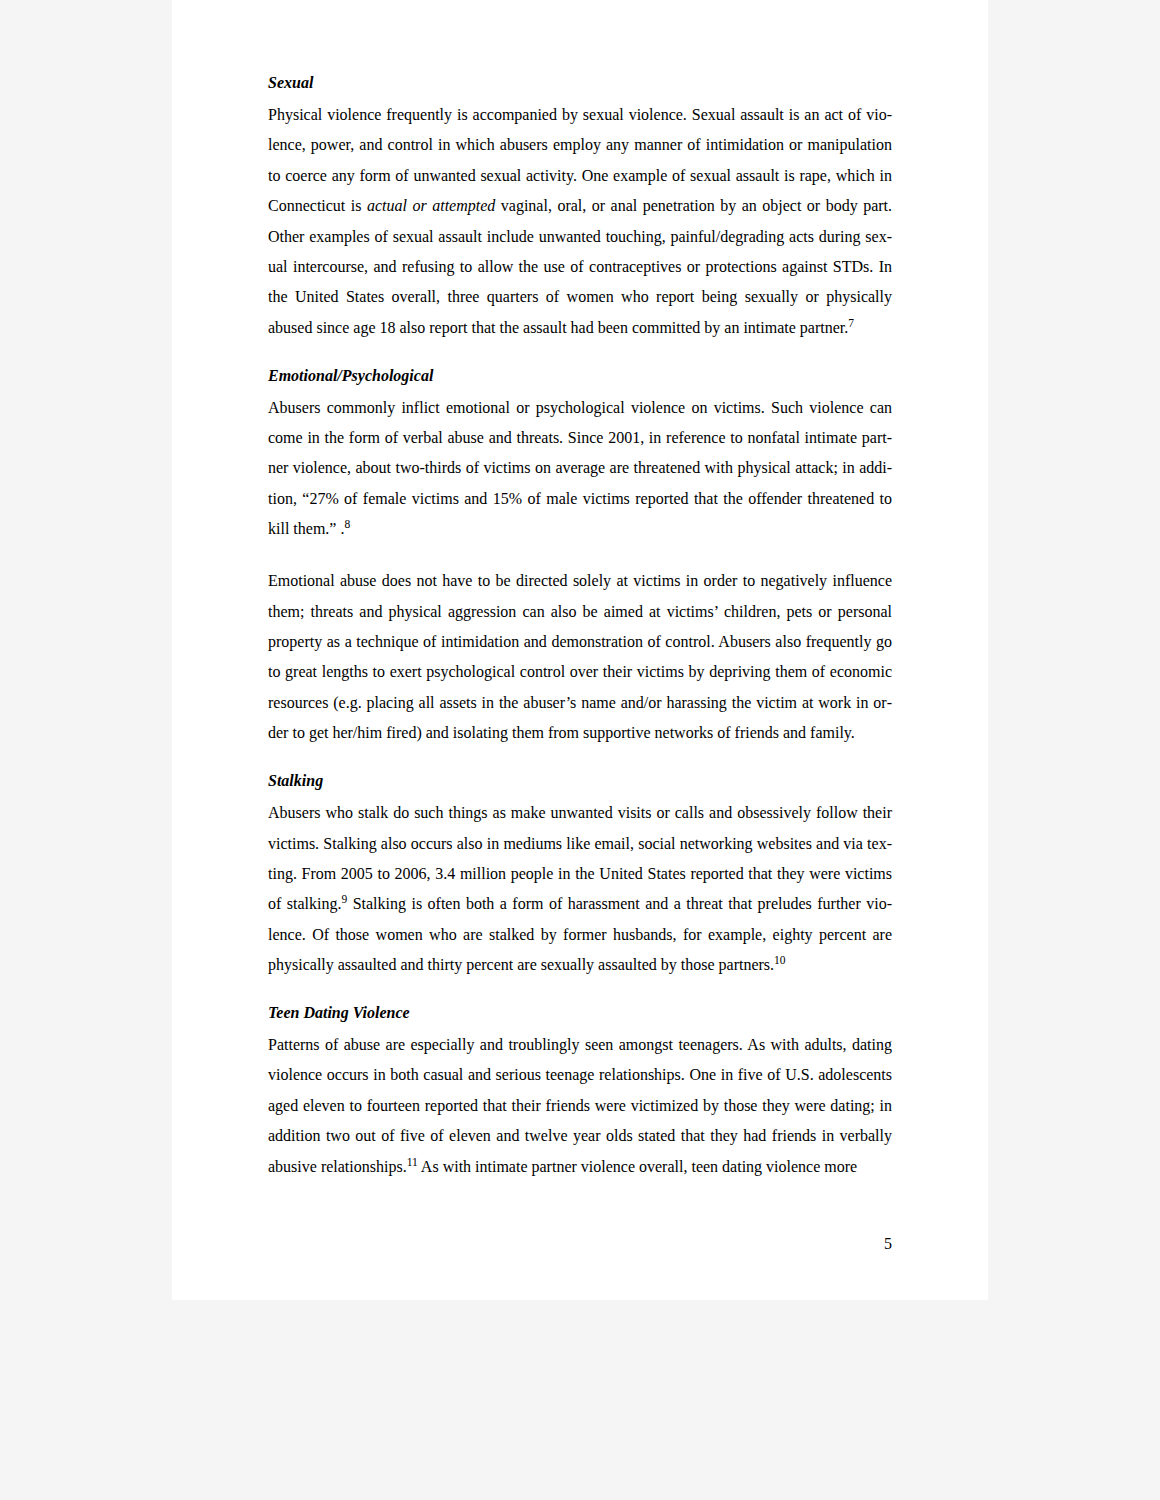Sexual
Physical violence frequently is accompanied by sexual violence. Sexual assault is an act of violence, power, and control in which abusers employ any manner of intimidation or manipulation to coerce any form of unwanted sexual activity. One example of sexual assault is rape, which in Connecticut is actual or attempted vaginal, oral, or anal penetration by an object or body part. Other examples of sexual assault include unwanted touching, painful/degrading acts during sexual intercourse, and refusing to allow the use of contraceptives or protections against STDs. In the United States overall, three quarters of women who report being sexually or physically abused since age 18 also report that the assault had been committed by an intimate partner.7
Emotional/Psychological
Abusers commonly inflict emotional or psychological violence on victims. Such violence can come in the form of verbal abuse and threats. Since 2001, in reference to nonfatal intimate partner violence, about two-thirds of victims on average are threatened with physical attack; in addition, “27% of female victims and 15% of male victims reported that the offender threatened to kill them.” .8
Emotional abuse does not have to be directed solely at victims in order to negatively influence them; threats and physical aggression can also be aimed at victims’ children, pets or personal property as a technique of intimidation and demonstration of control. Abusers also frequently go to great lengths to exert psychological control over their victims by depriving them of economic resources (e.g. placing all assets in the abuser’s name and/or harassing the victim at work in order to get her/him fired) and isolating them from supportive networks of friends and family.
Stalking
Abusers who stalk do such things as make unwanted visits or calls and obsessively follow their victims. Stalking also occurs also in mediums like email, social networking websites and via texting. From 2005 to 2006, 3.4 million people in the United States reported that they were victims of stalking.9 Stalking is often both a form of harassment and a threat that preludes further violence. Of those women who are stalked by former husbands, for example, eighty percent are physically assaulted and thirty percent are sexually assaulted by those partners.10
Teen Dating Violence
Patterns of abuse are especially and troublingly seen amongst teenagers. As with adults, dating violence occurs in both casual and serious teenage relationships. One in five of U.S. adolescents aged eleven to fourteen reported that their friends were victimized by those they were dating; in addition two out of five of eleven and twelve year olds stated that they had friends in verbally abusive relationships.11 As with intimate partner violence overall, teen dating violence more
5